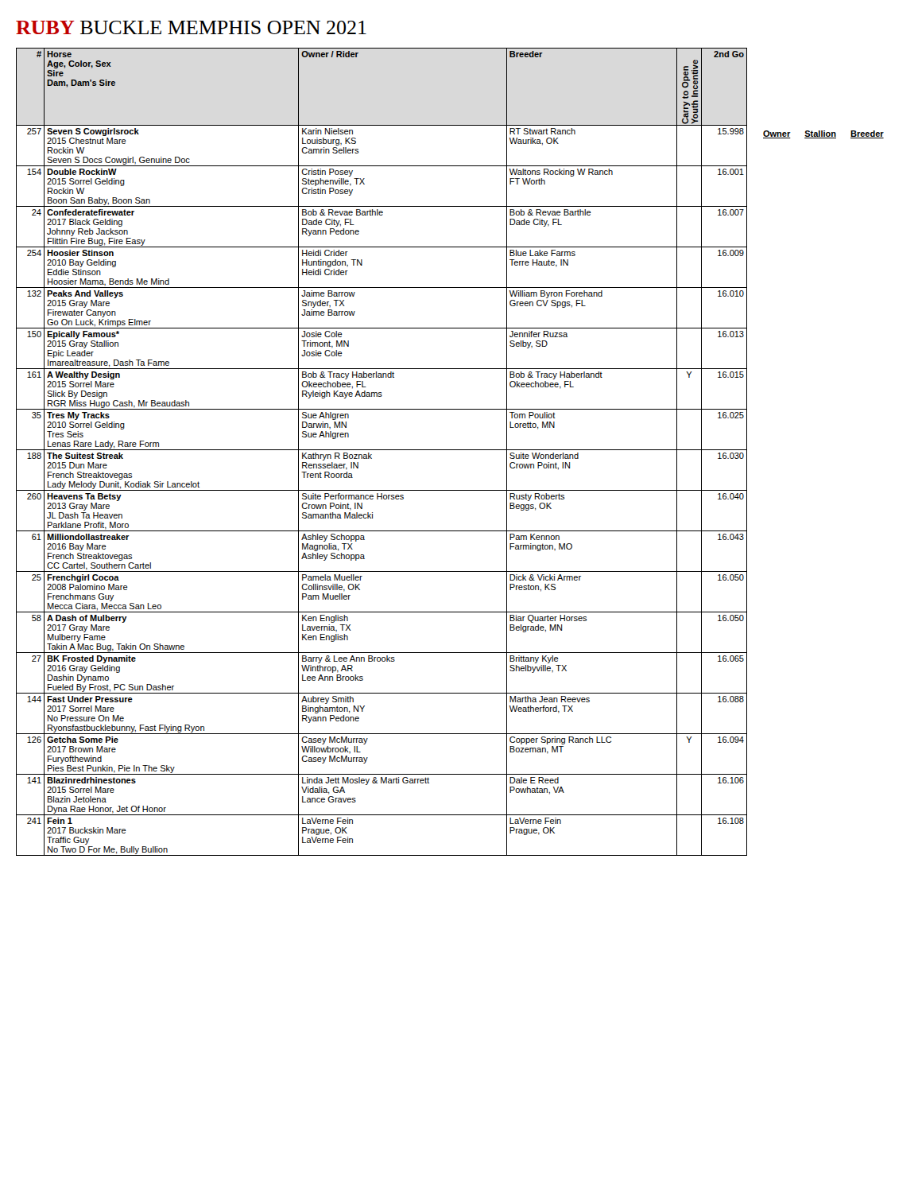RUBY BUCKLE MEMPHIS OPEN 2021
| # | Horse Age, Color, Sex Sire Dam, Dam's Sire | Owner / Rider | Breeder | Carry to Open Youth Incentive | 2nd Go |
| --- | --- | --- | --- | --- | --- |
| 257 | Seven S Cowgirlsrock 2015 Chestnut Mare Rockin W Seven S Docs Cowgirl, Genuine Doc | Karin Nielsen Louisburg, KS Camrin Sellers | RT Stwart Ranch Waurika, OK | | 15.998 |
| 154 | Double RockinW 2015 Sorrel Gelding Rockin W Boon San Baby, Boon San | Cristin Posey Stephenville, TX Cristin Posey | Waltons Rocking W Ranch FT Worth | | 16.001 |
| 24 | Confederatefirewater 2017 Black Gelding Johnny Reb Jackson Flittin Fire Bug, Fire Easy | Bob & Revae Barthle Dade City, FL Ryann Pedone | Bob & Revae Barthle Dade City, FL | | 16.007 |
| 254 | Hoosier Stinson 2010 Bay Gelding Eddie Stinson Hoosier Mama, Bends Me Mind | Heidi Crider Huntingdon, TN Heidi Crider | Blue Lake Farms Terre Haute, IN | | 16.009 |
| 132 | Peaks And Valleys 2015 Gray Mare Firewater Canyon Go On Luck, Krimps Elmer | Jaime Barrow Snyder, TX Jaime Barrow | William Byron Forehand Green CV Spgs, FL | | 16.010 |
| 150 | Epically Famous* 2015 Gray Stallion Epic Leader Imarealtreasure, Dash Ta Fame | Josie Cole Trimont, MN Josie Cole | Jennifer Ruzsa Selby, SD | | 16.013 |
| 161 | A Wealthy Design 2015 Sorrel Mare Slick By Design RGR Miss Hugo Cash, Mr Beaudash | Bob & Tracy Haberlandt Okeechobee, FL Ryleigh Kaye Adams | Bob & Tracy Haberlandt Okeechobee, FL | Y | 16.015 |
| 35 | Tres My Tracks 2010 Sorrel Gelding Tres Seis Lenas Rare Lady, Rare Form | Sue Ahlgren Darwin, MN Sue Ahlgren | Tom Pouliot Loretto, MN | | 16.025 |
| 188 | The Suitest Streak 2015 Dun Mare French Streaktovegas Lady Melody Dunit, Kodiak Sir Lancelot | Kathryn R Boznak Rensselaer, IN Trent Roorda | Suite Wonderland Crown Point, IN | | 16.030 |
| 260 | Heavens Ta Betsy 2013 Gray Mare JL Dash Ta Heaven Parklane Profit, Moro | Suite Performance Horses Crown Point, IN Samantha Malecki | Rusty Roberts Beggs, OK | | 16.040 |
| 61 | Milliondollastreaker 2016 Bay Mare French Streaktovegas CC Cartel, Southern Cartel | Ashley Schoppa Magnolia, TX Ashley Schoppa | Pam Kennon Farmington, MO | | 16.043 |
| 25 | Frenchgirl Cocoa 2008 Palomino Mare Frenchmans Guy Mecca Ciara, Mecca San Leo | Pamela Mueller Collinsville, OK Pam Mueller | Dick & Vicki Armer Preston, KS | | 16.050 |
| 58 | A Dash of Mulberry 2017 Gray Mare Mulberry Fame Takin A Mac Bug, Takin On Shawne | Ken English Lavernia, TX Ken English | Biar Quarter Horses Belgrade, MN | | 16.050 |
| 27 | BK Frosted Dynamite 2016 Gray Gelding Dashin Dynamo Fueled By Frost, PC Sun Dasher | Barry & Lee Ann Brooks Winthrop, AR Lee Ann Brooks | Brittany Kyle Shelbyville, TX | | 16.065 |
| 144 | Fast Under Pressure 2017 Sorrel Mare No Pressure On Me Ryonsfastbucklebunny, Fast Flying Ryon | Aubrey Smith Binghamton, NY Ryann Pedone | Martha Jean Reeves Weatherford, TX | | 16.088 |
| 126 | Getcha Some Pie 2017 Brown Mare Furyofthewind Pies Best Punkin, Pie In The Sky | Casey McMurray Willowbrook, IL Casey McMurray | Copper Spring Ranch LLC Bozeman, MT | Y | 16.094 |
| 141 | Blazinredrhinestones 2015 Sorrel Mare Blazin Jetolena Dyna Rae Honor, Jet Of Honor | Linda Jett Mosley & Marti Garrett Vidalia, GA Lance Graves | Dale E Reed Powhatan, VA | | 16.106 |
| 241 | Fein 1 2017 Buckskin Mare Traffic Guy No Two D For Me, Bully Bullion | LaVerne Fein Prague, OK LaVerne Fein | LaVerne Fein Prague, OK | | 16.108 |
Owner Stallion Breeder